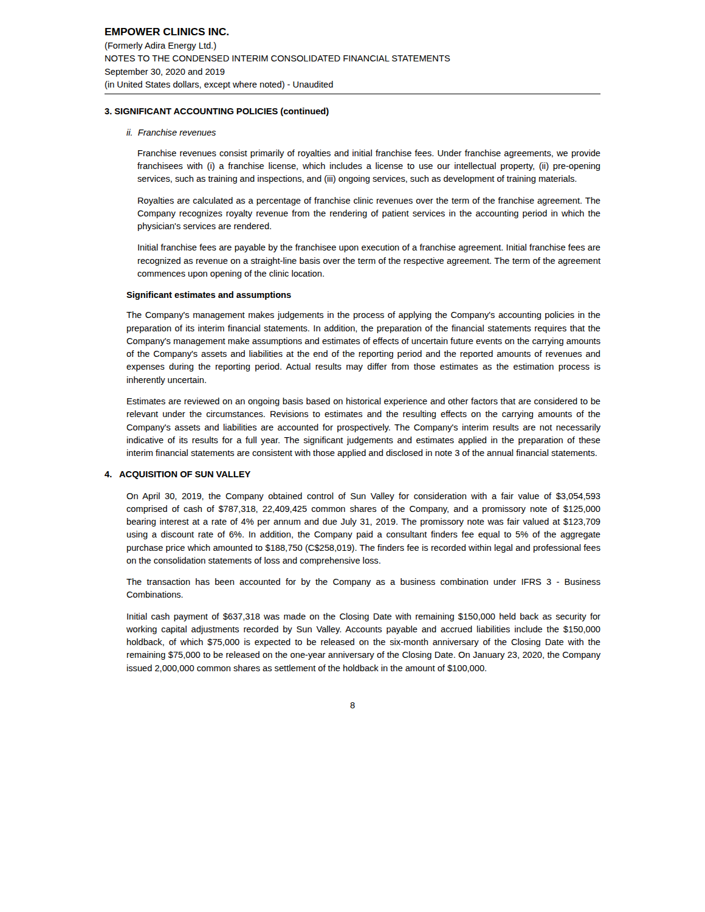EMPOWER CLINICS INC.
(Formerly Adira Energy Ltd.)
NOTES TO THE CONDENSED INTERIM CONSOLIDATED FINANCIAL STATEMENTS
September 30, 2020 and 2019
(in United States dollars, except where noted) - Unaudited
3. SIGNIFICANT ACCOUNTING POLICIES (continued)
ii. Franchise revenues
Franchise revenues consist primarily of royalties and initial franchise fees. Under franchise agreements, we provide franchisees with (i) a franchise license, which includes a license to use our intellectual property, (ii) pre-opening services, such as training and inspections, and (iii) ongoing services, such as development of training materials.
Royalties are calculated as a percentage of franchise clinic revenues over the term of the franchise agreement. The Company recognizes royalty revenue from the rendering of patient services in the accounting period in which the physician's services are rendered.
Initial franchise fees are payable by the franchisee upon execution of a franchise agreement. Initial franchise fees are recognized as revenue on a straight-line basis over the term of the respective agreement. The term of the agreement commences upon opening of the clinic location.
Significant estimates and assumptions
The Company's management makes judgements in the process of applying the Company's accounting policies in the preparation of its interim financial statements. In addition, the preparation of the financial statements requires that the Company's management make assumptions and estimates of effects of uncertain future events on the carrying amounts of the Company's assets and liabilities at the end of the reporting period and the reported amounts of revenues and expenses during the reporting period. Actual results may differ from those estimates as the estimation process is inherently uncertain.
Estimates are reviewed on an ongoing basis based on historical experience and other factors that are considered to be relevant under the circumstances. Revisions to estimates and the resulting effects on the carrying amounts of the Company's assets and liabilities are accounted for prospectively. The Company's interim results are not necessarily indicative of its results for a full year. The significant judgements and estimates applied in the preparation of these interim financial statements are consistent with those applied and disclosed in note 3 of the annual financial statements.
4. ACQUISITION OF SUN VALLEY
On April 30, 2019, the Company obtained control of Sun Valley for consideration with a fair value of $3,054,593 comprised of cash of $787,318, 22,409,425 common shares of the Company, and a promissory note of $125,000 bearing interest at a rate of 4% per annum and due July 31, 2019. The promissory note was fair valued at $123,709 using a discount rate of 6%. In addition, the Company paid a consultant finders fee equal to 5% of the aggregate purchase price which amounted to $188,750 (C$258,019). The finders fee is recorded within legal and professional fees on the consolidation statements of loss and comprehensive loss.
The transaction has been accounted for by the Company as a business combination under IFRS 3 - Business Combinations.
Initial cash payment of $637,318 was made on the Closing Date with remaining $150,000 held back as security for working capital adjustments recorded by Sun Valley. Accounts payable and accrued liabilities include the $150,000 holdback, of which $75,000 is expected to be released on the six-month anniversary of the Closing Date with the remaining $75,000 to be released on the one-year anniversary of the Closing Date. On January 23, 2020, the Company issued 2,000,000 common shares as settlement of the holdback in the amount of $100,000.
8